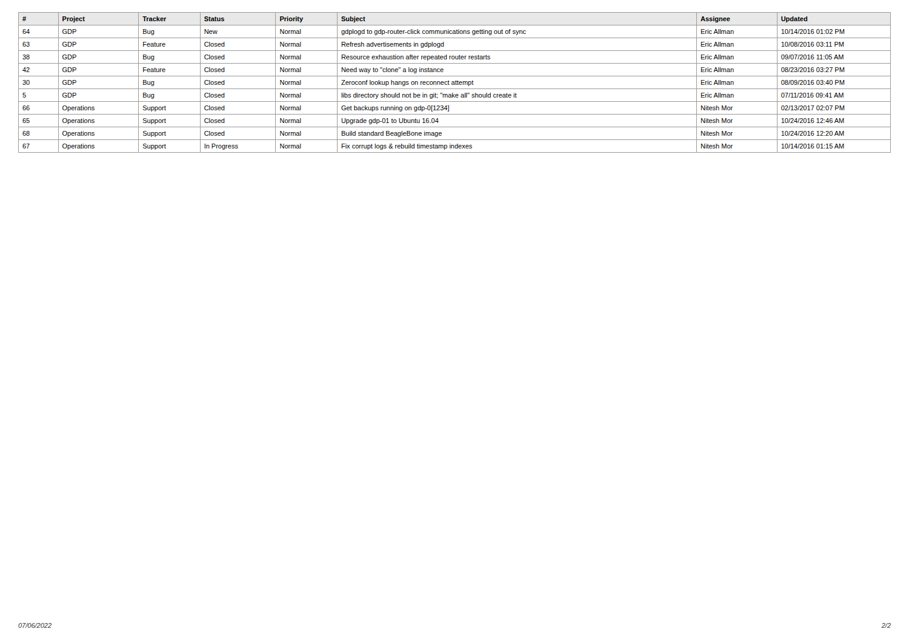| # | Project | Tracker | Status | Priority | Subject | Assignee | Updated |
| --- | --- | --- | --- | --- | --- | --- | --- |
| 64 | GDP | Bug | New | Normal | gdplogd to gdp-router-click communications getting out of sync | Eric Allman | 10/14/2016 01:02 PM |
| 63 | GDP | Feature | Closed | Normal | Refresh advertisements in gdplogd | Eric Allman | 10/08/2016 03:11 PM |
| 38 | GDP | Bug | Closed | Normal | Resource exhaustion after repeated router restarts | Eric Allman | 09/07/2016 11:05 AM |
| 42 | GDP | Feature | Closed | Normal | Need way to "clone" a log instance | Eric Allman | 08/23/2016 03:27 PM |
| 30 | GDP | Bug | Closed | Normal | Zeroconf lookup hangs on reconnect attempt | Eric Allman | 08/09/2016 03:40 PM |
| 5 | GDP | Bug | Closed | Normal | libs directory should not be in git; "make all" should create it | Eric Allman | 07/11/2016 09:41 AM |
| 66 | Operations | Support | Closed | Normal | Get backups running on gdp-0[1234] | Nitesh Mor | 02/13/2017 02:07 PM |
| 65 | Operations | Support | Closed | Normal | Upgrade gdp-01 to Ubuntu 16.04 | Nitesh Mor | 10/24/2016 12:46 AM |
| 68 | Operations | Support | Closed | Normal | Build standard BeagleBone image | Nitesh Mor | 10/24/2016 12:20 AM |
| 67 | Operations | Support | In Progress | Normal | Fix corrupt logs & rebuild timestamp indexes | Nitesh Mor | 10/14/2016 01:15 AM |
07/06/2022 2/2